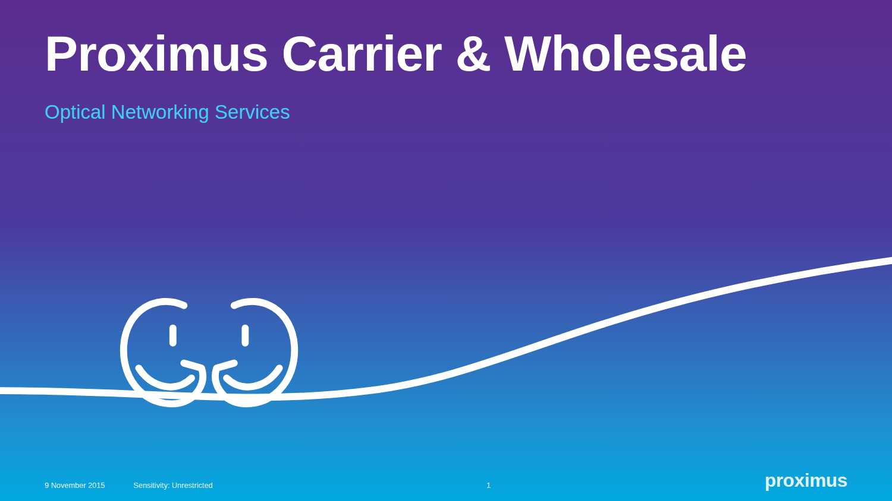Proximus Carrier & Wholesale
Optical Networking Services
9 November 2015 Sensitivity: Unrestricted
1
proximus